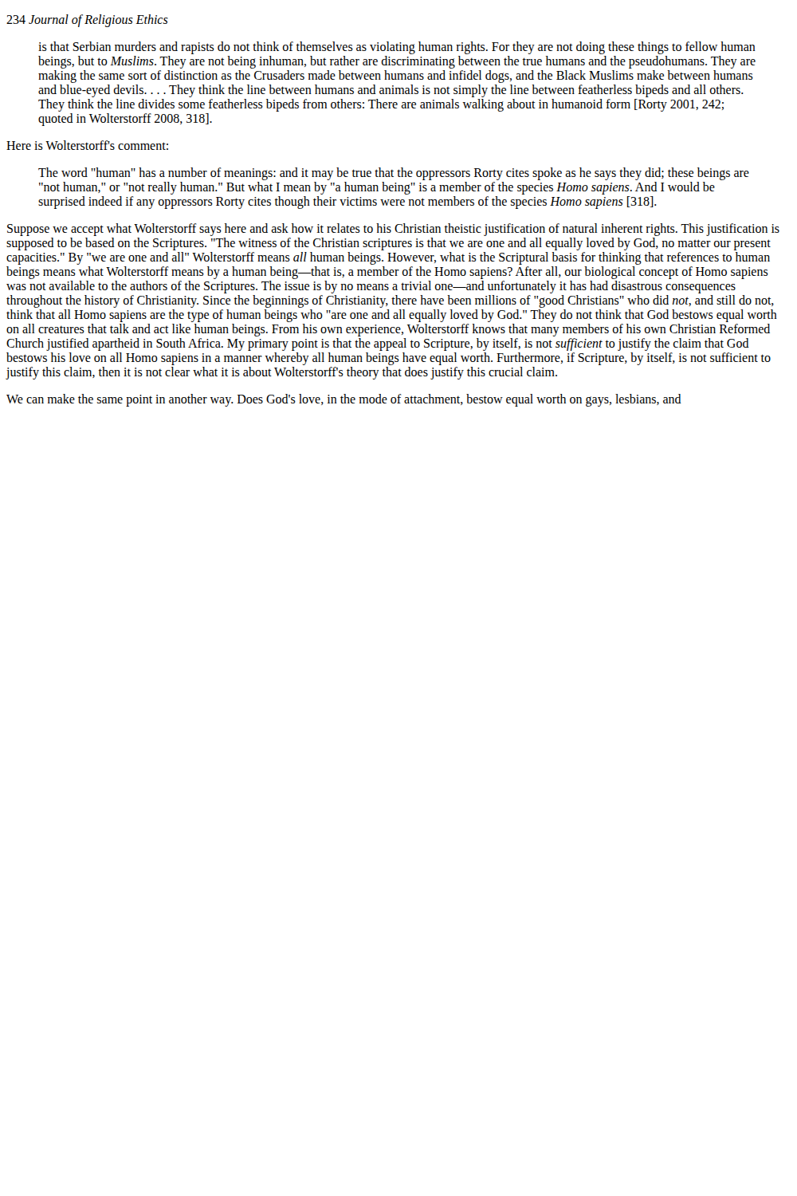234 Journal of Religious Ethics
is that Serbian murders and rapists do not think of themselves as violating human rights. For they are not doing these things to fellow human beings, but to Muslims. They are not being inhuman, but rather are discriminating between the true humans and the pseudohumans. They are making the same sort of distinction as the Crusaders made between humans and infidel dogs, and the Black Muslims make between humans and blue-eyed devils. . . . They think the line between humans and animals is not simply the line between featherless bipeds and all others. They think the line divides some featherless bipeds from others: There are animals walking about in humanoid form [Rorty 2001, 242; quoted in Wolterstorff 2008, 318].
Here is Wolterstorff's comment:
The word "human" has a number of meanings: and it may be true that the oppressors Rorty cites spoke as he says they did; these beings are "not human," or "not really human." But what I mean by "a human being" is a member of the species Homo sapiens. And I would be surprised indeed if any oppressors Rorty cites though their victims were not members of the species Homo sapiens [318].
Suppose we accept what Wolterstorff says here and ask how it relates to his Christian theistic justification of natural inherent rights. This justification is supposed to be based on the Scriptures. "The witness of the Christian scriptures is that we are one and all equally loved by God, no matter our present capacities." By "we are one and all" Wolterstorff means all human beings. However, what is the Scriptural basis for thinking that references to human beings means what Wolterstorff means by a human being—that is, a member of the Homo sapiens? After all, our biological concept of Homo sapiens was not available to the authors of the Scriptures. The issue is by no means a trivial one—and unfortunately it has had disastrous consequences throughout the history of Christianity. Since the beginnings of Christianity, there have been millions of "good Christians" who did not, and still do not, think that all Homo sapiens are the type of human beings who "are one and all equally loved by God." They do not think that God bestows equal worth on all creatures that talk and act like human beings. From his own experience, Wolterstorff knows that many members of his own Christian Reformed Church justified apartheid in South Africa. My primary point is that the appeal to Scripture, by itself, is not sufficient to justify the claim that God bestows his love on all Homo sapiens in a manner whereby all human beings have equal worth. Furthermore, if Scripture, by itself, is not sufficient to justify this claim, then it is not clear what it is about Wolterstorff's theory that does justify this crucial claim.
We can make the same point in another way. Does God's love, in the mode of attachment, bestow equal worth on gays, lesbians, and